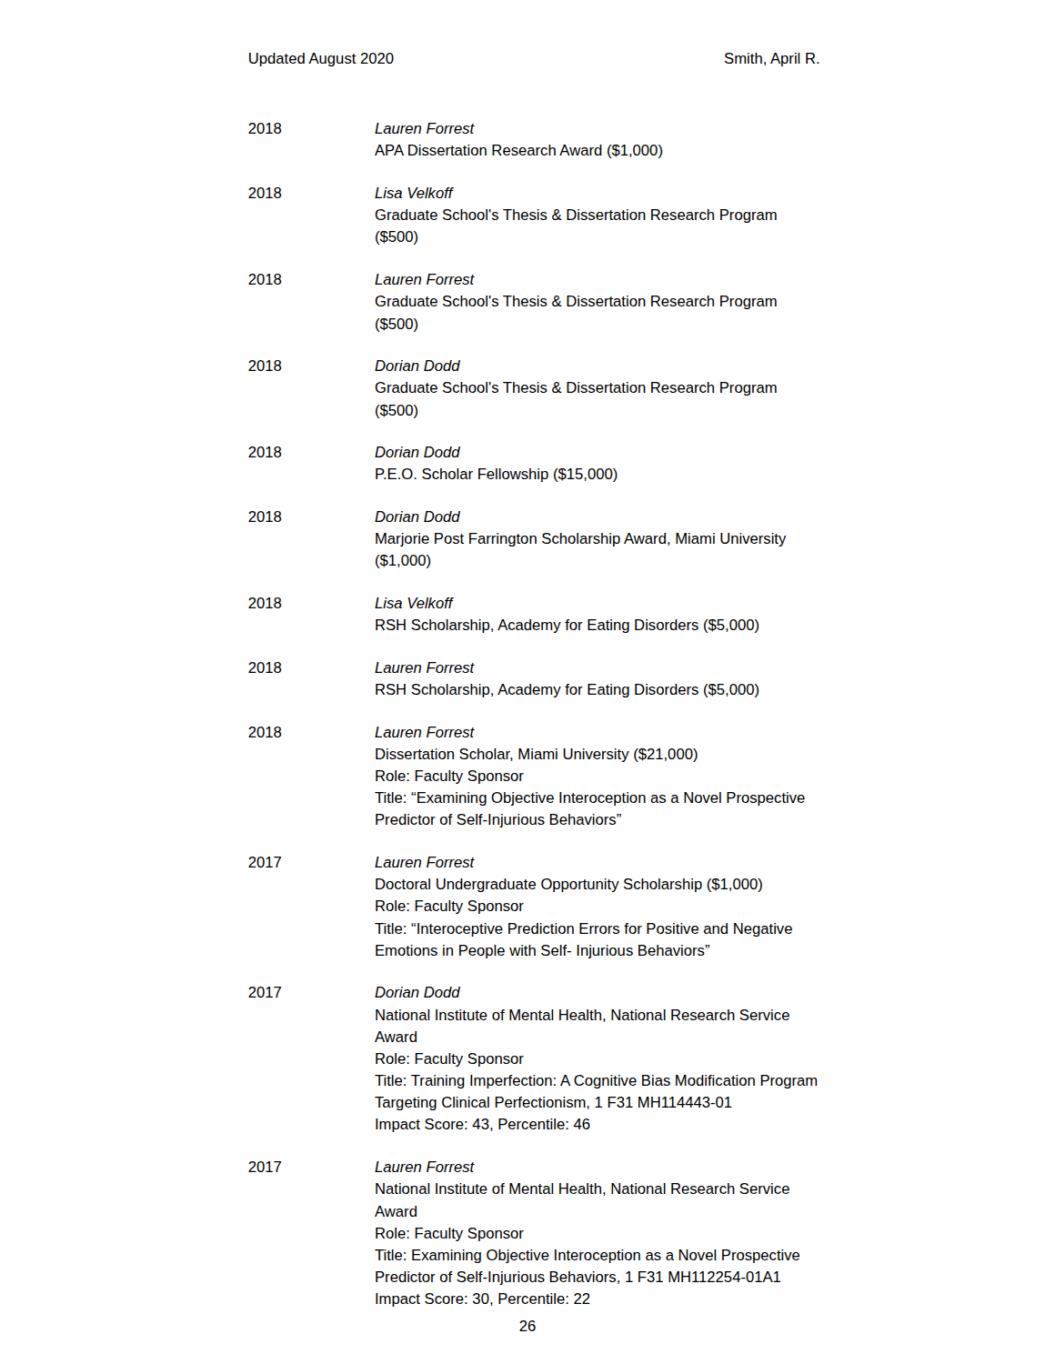Updated August 2020 Smith, April R.
2018
Lauren Forrest
APA Dissertation Research Award ($1,000)
2018
Lisa Velkoff
Graduate School's Thesis & Dissertation Research Program ($500)
2018
Lauren Forrest
Graduate School's Thesis & Dissertation Research Program ($500)
2018
Dorian Dodd
Graduate School's Thesis & Dissertation Research Program ($500)
2018
Dorian Dodd
P.E.O. Scholar Fellowship ($15,000)
2018
Dorian Dodd
Marjorie Post Farrington Scholarship Award, Miami University ($1,000)
2018
Lisa Velkoff
RSH Scholarship, Academy for Eating Disorders ($5,000)
2018
Lauren Forrest
RSH Scholarship, Academy for Eating Disorders ($5,000)
2018
Lauren Forrest
Dissertation Scholar, Miami University ($21,000)
Role: Faculty Sponsor
Title: “Examining Objective Interoception as a Novel Prospective Predictor of Self-Injurious Behaviors”
2017
Lauren Forrest
Doctoral Undergraduate Opportunity Scholarship ($1,000)
Role: Faculty Sponsor
Title: “Interoceptive Prediction Errors for Positive and Negative Emotions in People with Self- Injurious Behaviors”
2017
Dorian Dodd
National Institute of Mental Health, National Research Service Award
Role: Faculty Sponsor
Title: Training Imperfection: A Cognitive Bias Modification Program Targeting Clinical Perfectionism, 1 F31 MH114443-01
Impact Score: 43, Percentile: 46
2017
Lauren Forrest
National Institute of Mental Health, National Research Service Award
Role: Faculty Sponsor
Title: Examining Objective Interoception as a Novel Prospective Predictor of Self-Injurious Behaviors, 1 F31 MH112254-01A1
Impact Score: 30, Percentile: 22
26